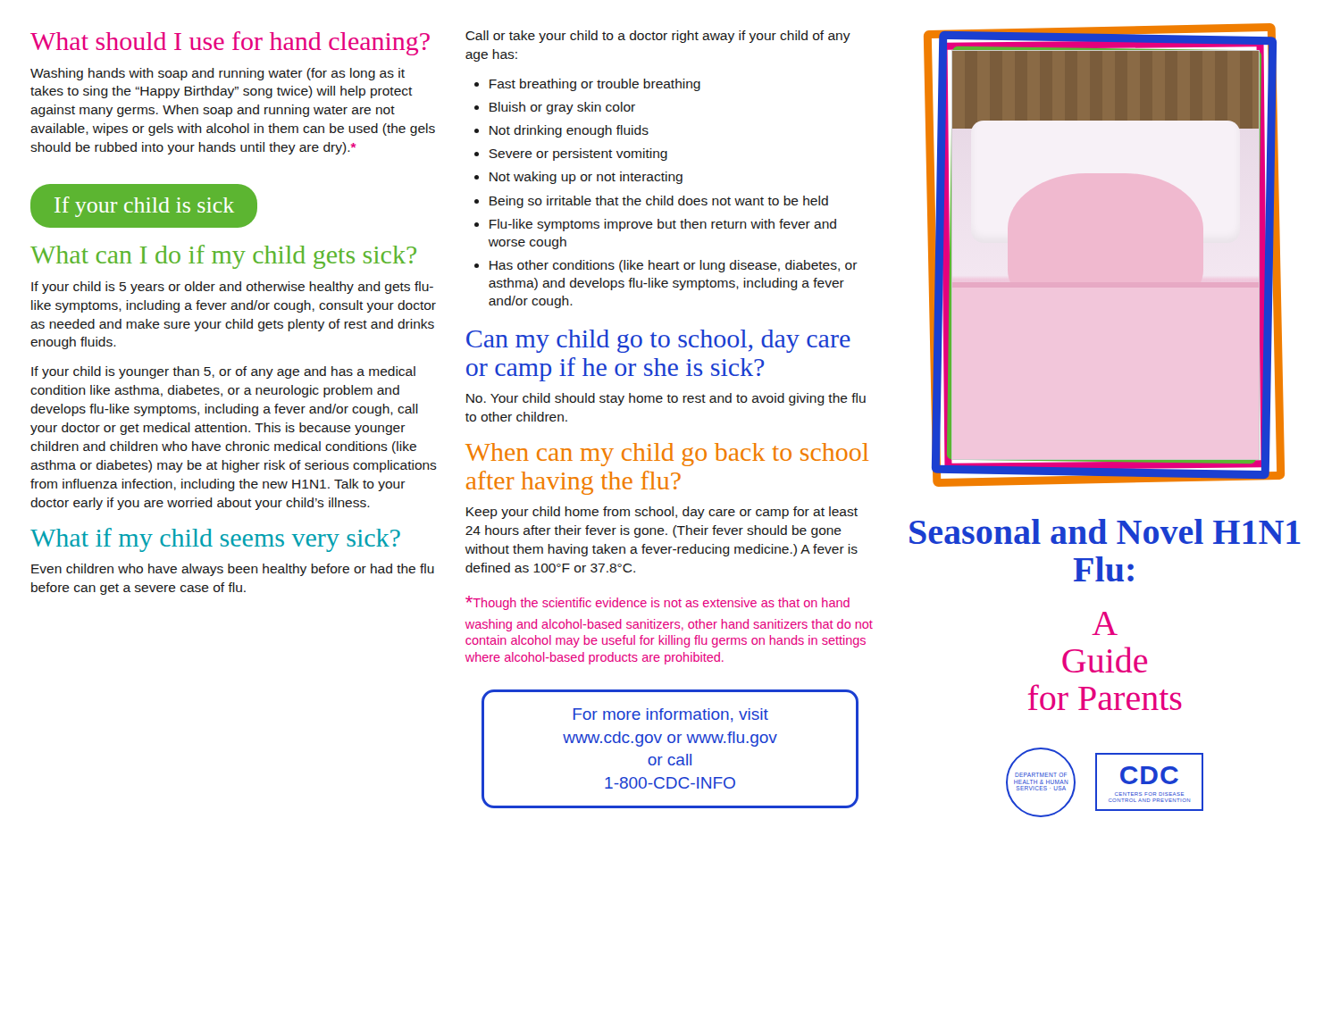What should I use for hand cleaning?
Washing hands with soap and running water (for as long as it takes to sing the “Happy Birthday” song twice) will help protect against many germs. When soap and running water are not available, wipes or gels with alcohol in them can be used (the gels should be rubbed into your hands until they are dry).*
If your child is sick
What can I do if my child gets sick?
If your child is 5 years or older and otherwise healthy and gets flu-like symptoms, including a fever and/or cough, consult your doctor as needed and make sure your child gets plenty of rest and drinks enough fluids.
If your child is younger than 5, or of any age and has a medical condition like asthma, diabetes, or a neurologic problem and develops flu-like symptoms, including a fever and/or cough, call your doctor or get medical attention. This is because younger children and children who have chronic medical conditions (like asthma or diabetes) may be at higher risk of serious complications from influenza infection, including the new H1N1. Talk to your doctor early if you are worried about your child’s illness.
What if my child seems very sick?
Even children who have always been healthy before or had the flu before can get a severe case of flu.
Call or take your child to a doctor right away if your child of any age has:
Fast breathing or trouble breathing
Bluish or gray skin color
Not drinking enough fluids
Severe or persistent vomiting
Not waking up or not interacting
Being so irritable that the child does not want to be held
Flu-like symptoms improve but then return with fever and worse cough
Has other conditions (like heart or lung disease, diabetes, or asthma) and develops flu-like symptoms, including a fever and/or cough.
Can my child go to school, day care or camp if he or she is sick?
No. Your child should stay home to rest and to avoid giving the flu to other children.
When can my child go back to school after having the flu?
Keep your child home from school, day care or camp for at least 24 hours after their fever is gone. (Their fever should be gone without them having taken a fever-reducing medicine.) A fever is defined as 100°F or 37.8°C.
*Though the scientific evidence is not as extensive as that on hand washing and alcohol-based sanitizers, other hand sanitizers that do not contain alcohol may be useful for killing flu germs on hands in settings where alcohol-based products are prohibited.
For more information, visit
www.cdc.gov or www.flu.gov
or call
1-800-CDC-INFO
Seasonal and Novel H1N1 Flu:
A
Guide
for Parents
DEPARTMENT OF HEALTH & HUMAN SERVICES · USA
CDC
CENTERS FOR DISEASE
CONTROL AND PREVENTION